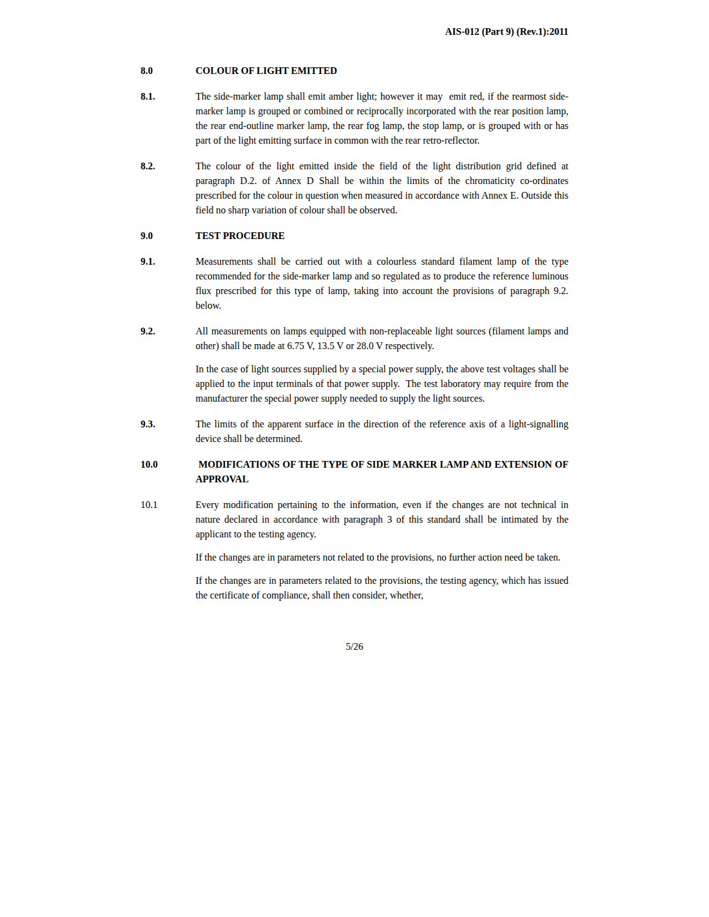AIS-012 (Part 9) (Rev.1):2011
8.0
COLOUR OF LIGHT EMITTED
8.1.
The side-marker lamp shall emit amber light; however it may emit red, if the rearmost side-marker lamp is grouped or combined or reciprocally incorporated with the rear position lamp, the rear end-outline marker lamp, the rear fog lamp, the stop lamp, or is grouped with or has part of the light emitting surface in common with the rear retro-reflector.
8.2.
The colour of the light emitted inside the field of the light distribution grid defined at paragraph D.2. of Annex D Shall be within the limits of the chromaticity co-ordinates prescribed for the colour in question when measured in accordance with Annex E. Outside this field no sharp variation of colour shall be observed.
9.0
TEST PROCEDURE
9.1.
Measurements shall be carried out with a colourless standard filament lamp of the type recommended for the side-marker lamp and so regulated as to produce the reference luminous flux prescribed for this type of lamp, taking into account the provisions of paragraph 9.2. below.
9.2.
All measurements on lamps equipped with non-replaceable light sources (filament lamps and other) shall be made at 6.75 V, 13.5 V or 28.0 V respectively.
In the case of light sources supplied by a special power supply, the above test voltages shall be applied to the input terminals of that power supply. The test laboratory may require from the manufacturer the special power supply needed to supply the light sources.
9.3.
The limits of the apparent surface in the direction of the reference axis of a light-signalling device shall be determined.
10.0
MODIFICATIONS OF THE TYPE OF SIDE MARKER LAMP AND EXTENSION OF APPROVAL
10.1
Every modification pertaining to the information, even if the changes are not technical in nature declared in accordance with paragraph 3 of this standard shall be intimated by the applicant to the testing agency.
If the changes are in parameters not related to the provisions, no further action need be taken.
If the changes are in parameters related to the provisions, the testing agency, which has issued the certificate of compliance, shall then consider, whether,
5/26